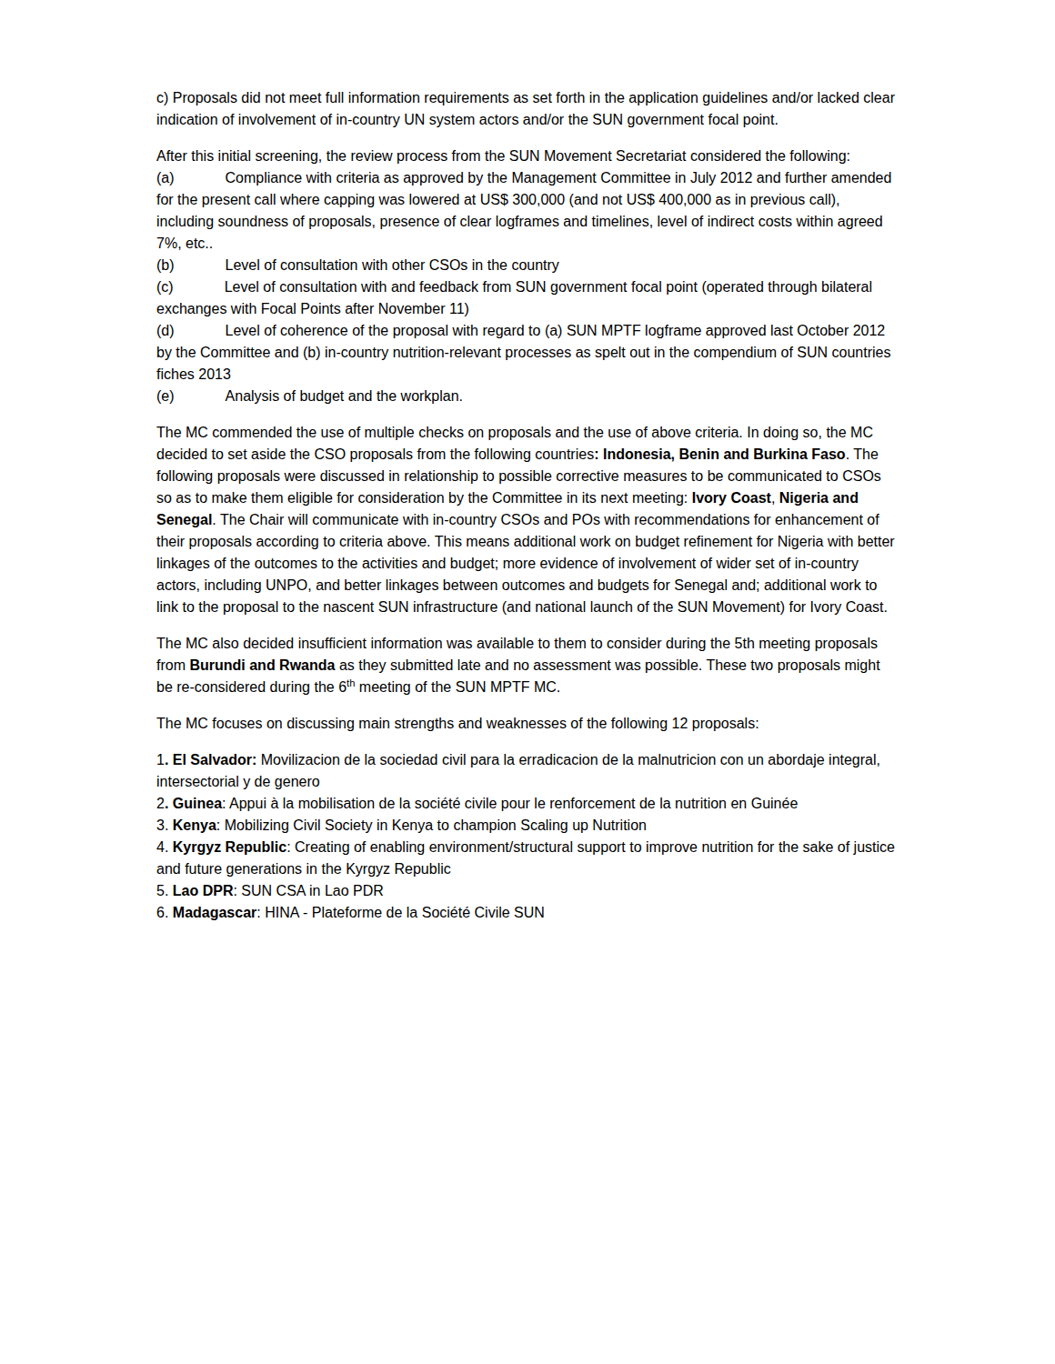c) Proposals did not meet full information requirements as set forth in the application guidelines and/or lacked clear indication of involvement of in-country UN system actors and/or the SUN government focal point.
After this initial screening, the review process from the SUN Movement Secretariat considered the following:
(a) Compliance with criteria as approved by the Management Committee in July 2012 and further amended for the present call where capping was lowered at US$ 300,000 (and not US$ 400,000 as in previous call), including soundness of proposals, presence of clear logframes and timelines, level of indirect costs within agreed 7%, etc..
(b) Level of consultation with other CSOs in the country
(c) Level of consultation with and feedback from SUN government focal point (operated through bilateral exchanges with Focal Points after November 11)
(d) Level of coherence of the proposal with regard to (a) SUN MPTF logframe approved last October 2012 by the Committee and (b) in-country nutrition-relevant processes as spelt out in the compendium of SUN countries fiches 2013
(e) Analysis of budget and the workplan.
The MC commended the use of multiple checks on proposals and the use of above criteria. In doing so, the MC decided to set aside the CSO proposals from the following countries: Indonesia, Benin and Burkina Faso. The following proposals were discussed in relationship to possible corrective measures to be communicated to CSOs so as to make them eligible for consideration by the Committee in its next meeting: Ivory Coast, Nigeria and Senegal. The Chair will communicate with in-country CSOs and POs with recommendations for enhancement of their proposals according to criteria above. This means additional work on budget refinement for Nigeria with better linkages of the outcomes to the activities and budget; more evidence of involvement of wider set of in-country actors, including UNPO, and better linkages between outcomes and budgets for Senegal and; additional work to link to the proposal to the nascent SUN infrastructure (and national launch of the SUN Movement) for Ivory Coast.
The MC also decided insufficient information was available to them to consider during the 5th meeting proposals from Burundi and Rwanda as they submitted late and no assessment was possible. These two proposals might be re-considered during the 6th meeting of the SUN MPTF MC.
The MC focuses on discussing main strengths and weaknesses of the following 12 proposals:
1. El Salvador: Movilizacion de la sociedad civil para la erradicacion de la malnutricion con un abordaje integral, intersectorial y de genero
2. Guinea: Appui à la mobilisation de la société civile pour le renforcement de la nutrition en Guinée
3. Kenya: Mobilizing Civil Society in Kenya to champion Scaling up Nutrition
4. Kyrgyz Republic: Creating of enabling environment/structural support to improve nutrition for the sake of justice and future generations in the Kyrgyz Republic
5. Lao DPR: SUN CSA in Lao PDR
6. Madagascar: HINA - Plateforme de la Société Civile SUN